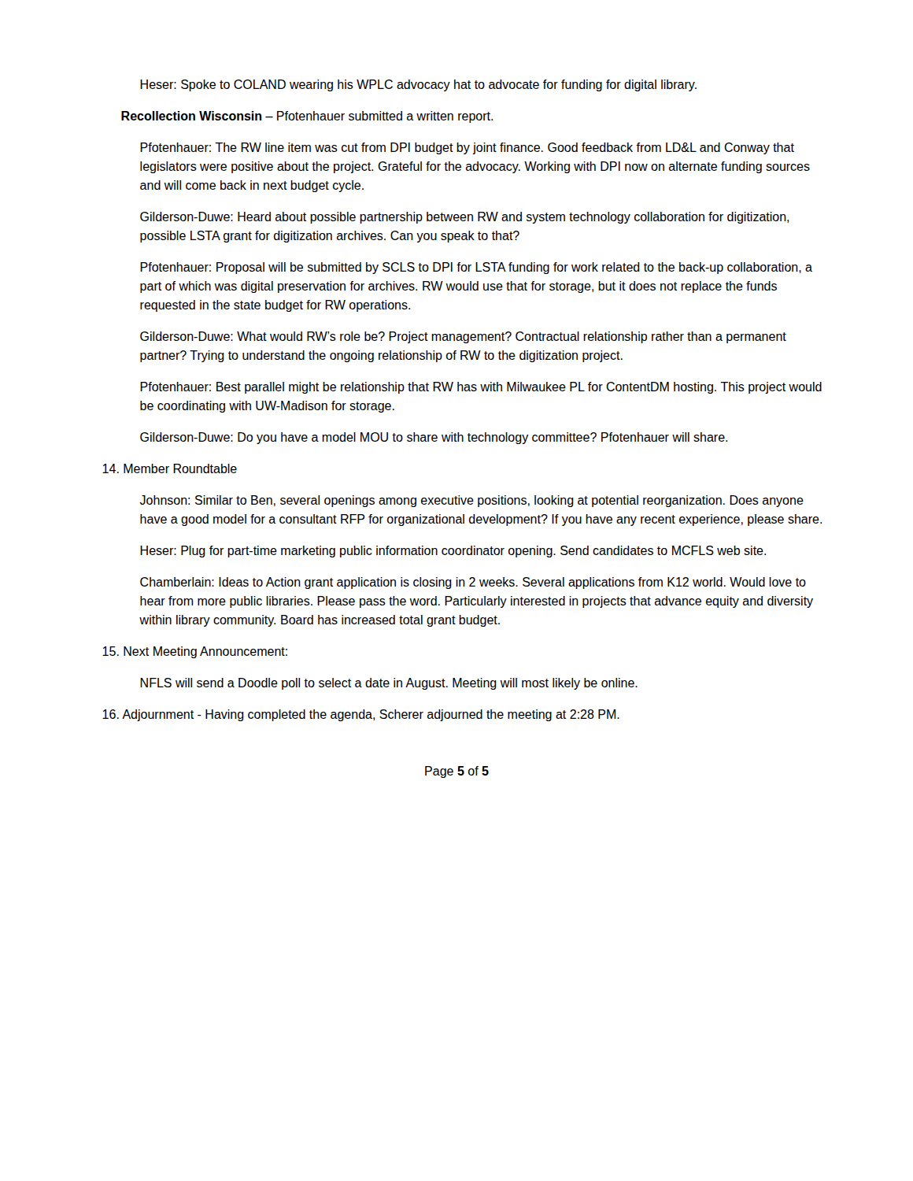Heser: Spoke to COLAND wearing his WPLC advocacy hat to advocate for funding for digital library.
Recollection Wisconsin – Pfotenhauer submitted a written report.
Pfotenhauer: The RW line item was cut from DPI budget by joint finance. Good feedback from LD&L and Conway that legislators were positive about the project. Grateful for the advocacy. Working with DPI now on alternate funding sources and will come back in next budget cycle.
Gilderson-Duwe: Heard about possible partnership between RW and system technology collaboration for digitization, possible LSTA grant for digitization archives. Can you speak to that?
Pfotenhauer: Proposal will be submitted by SCLS to DPI for LSTA funding for work related to the back-up collaboration, a part of which was digital preservation for archives. RW would use that for storage, but it does not replace the funds requested in the state budget for RW operations.
Gilderson-Duwe: What would RW’s role be? Project management? Contractual relationship rather than a permanent partner? Trying to understand the ongoing relationship of RW to the digitization project.
Pfotenhauer: Best parallel might be relationship that RW has with Milwaukee PL for ContentDM hosting. This project would be coordinating with UW-Madison for storage.
Gilderson-Duwe: Do you have a model MOU to share with technology committee? Pfotenhauer will share.
14. Member Roundtable
Johnson: Similar to Ben, several openings among executive positions, looking at potential reorganization. Does anyone have a good model for a consultant RFP for organizational development? If you have any recent experience, please share.
Heser: Plug for part-time marketing public information coordinator opening. Send candidates to MCFLS web site.
Chamberlain: Ideas to Action grant application is closing in 2 weeks. Several applications from K12 world. Would love to hear from more public libraries. Please pass the word. Particularly interested in projects that advance equity and diversity within library community. Board has increased total grant budget.
15. Next Meeting Announcement:
NFLS will send a Doodle poll to select a date in August. Meeting will most likely be online.
16. Adjournment - Having completed the agenda, Scherer adjourned the meeting at 2:28 PM.
Page 5 of 5